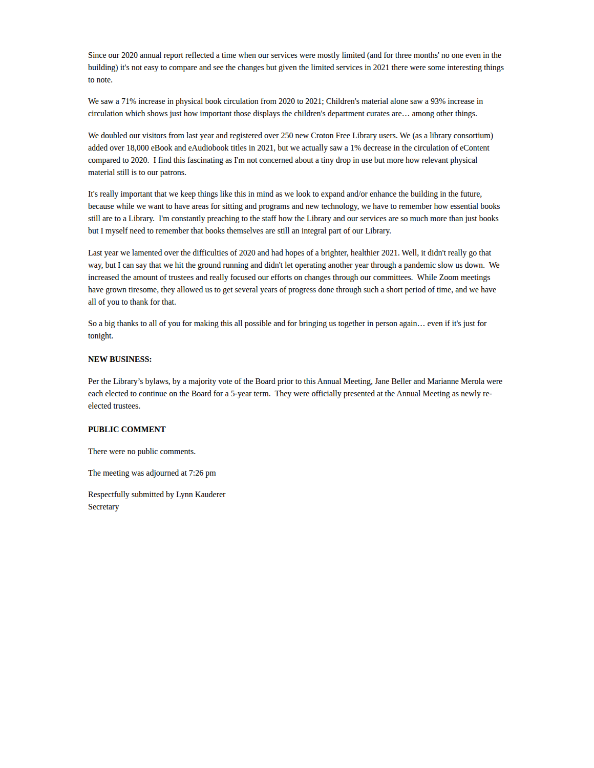Since our 2020 annual report reflected a time when our services were mostly limited (and for three months' no one even in the building) it's not easy to compare and see the changes but given the limited services in 2021 there were some interesting things to note.
We saw a 71% increase in physical book circulation from 2020 to 2021; Children's material alone saw a 93% increase in circulation which shows just how important those displays the children's department curates are… among other things.
We doubled our visitors from last year and registered over 250 new Croton Free Library users. We (as a library consortium) added over 18,000 eBook and eAudiobook titles in 2021, but we actually saw a 1% decrease in the circulation of eContent compared to 2020. I find this fascinating as I'm not concerned about a tiny drop in use but more how relevant physical material still is to our patrons.
It's really important that we keep things like this in mind as we look to expand and/or enhance the building in the future, because while we want to have areas for sitting and programs and new technology, we have to remember how essential books still are to a Library. I'm constantly preaching to the staff how the Library and our services are so much more than just books but I myself need to remember that books themselves are still an integral part of our Library.
Last year we lamented over the difficulties of 2020 and had hopes of a brighter, healthier 2021. Well, it didn't really go that way, but I can say that we hit the ground running and didn't let operating another year through a pandemic slow us down. We increased the amount of trustees and really focused our efforts on changes through our committees. While Zoom meetings have grown tiresome, they allowed us to get several years of progress done through such a short period of time, and we have all of you to thank for that.
So a big thanks to all of you for making this all possible and for bringing us together in person again… even if it's just for tonight.
NEW BUSINESS:
Per the Library’s bylaws, by a majority vote of the Board prior to this Annual Meeting, Jane Beller and Marianne Merola were each elected to continue on the Board for a 5-year term. They were officially presented at the Annual Meeting as newly re-elected trustees.
PUBLIC COMMENT
There were no public comments.
The meeting was adjourned at 7:26 pm
Respectfully submitted by Lynn Kauderer Secretary